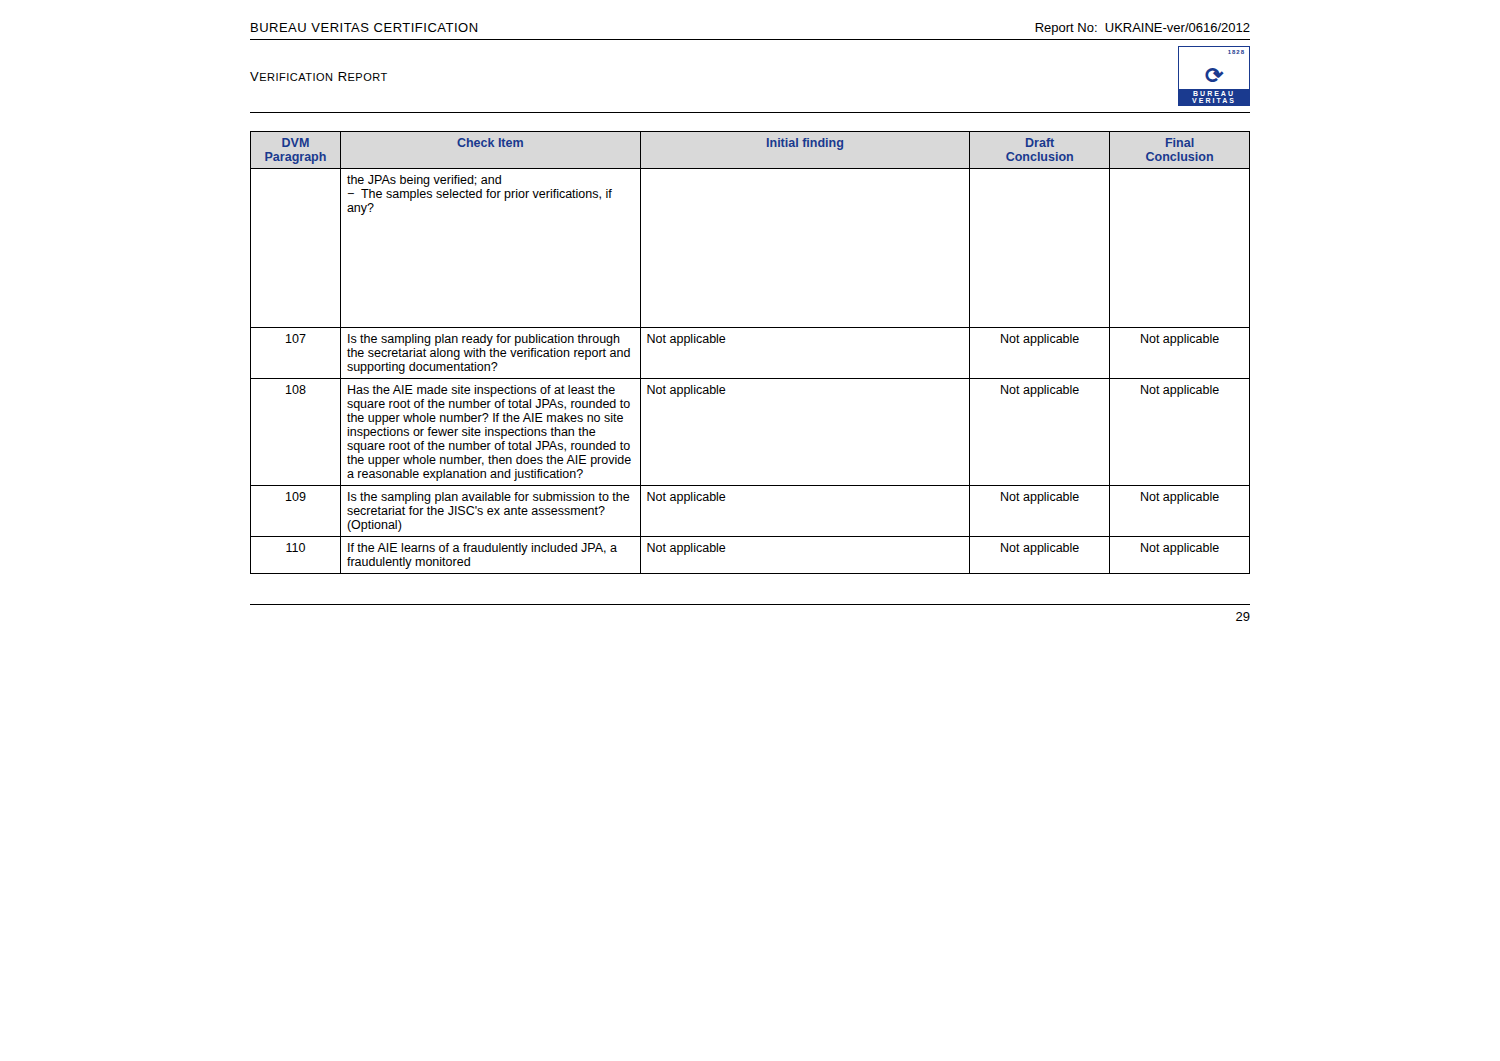BUREAU VERITAS CERTIFICATION
Report No: UKRAINE-ver/0616/2012
VERIFICATION REPORT
1828 ⟳ BUREAU
VERITAS
| DVM Paragraph | Check Item | Initial finding | Draft Conclusion | Final Conclusion |
| --- | --- | --- | --- | --- |
| | the JPAs being verified; and − The samples selected for prior verifications, if any? | | | |
| 107 | Is the sampling plan ready for publication through the secretariat along with the verification report and supporting documentation? | Not applicable | Not applicable | Not applicable |
| 108 | Has the AIE made site inspections of at least the square root of the number of total JPAs, rounded to the upper whole number? If the AIE makes no site inspections or fewer site inspections than the square root of the number of total JPAs, rounded to the upper whole number, then does the AIE provide a reasonable explanation and justification? | Not applicable | Not applicable | Not applicable |
| 109 | Is the sampling plan available for submission to the secretariat for the JISC's ex ante assessment? (Optional) | Not applicable | Not applicable | Not applicable |
| 110 | If the AIE learns of a fraudulently included JPA, a fraudulently monitored | Not applicable | Not applicable | Not applicable |
29